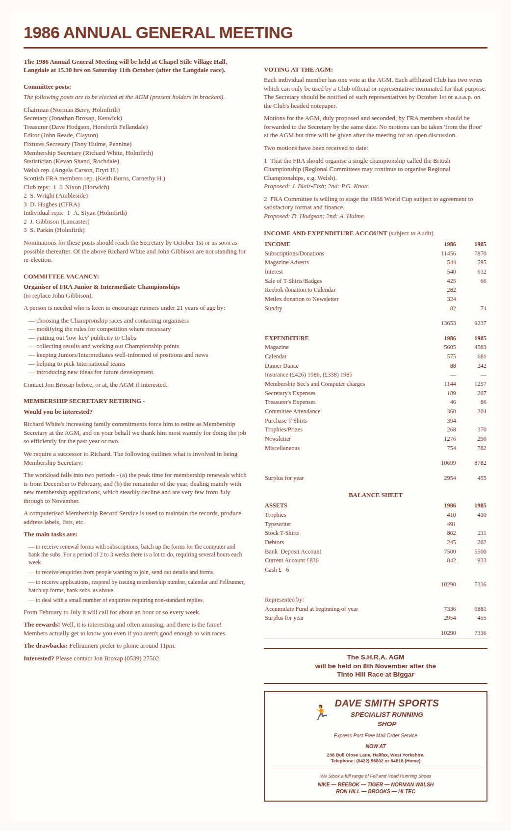1986 ANNUAL GENERAL MEETING
The 1986 Annual General Meeting will be held at Chapel Stile Village Hall, Langdale at 15.30 hrs on Saturday 11th October (after the Langdale race).
Committee posts:
The following posts are to be elected at the AGM (present holders in brackets).
Chairman (Norman Berry, Holmfirth)
Secretary (Jonathan Broxap, Keswick)
Treasurer (Dave Hodgson, Horsforth Fellandale)
Editor (John Reade, Clayton)
Fixtures Secretary (Tony Hulme, Pennine)
Membership Secretary (Richard White, Holmfirth)
Statistician (Kevan Shand, Rochdale)
Welsh rep. (Angela Carson, Eryri H.)
Scottish FRA members rep. (Keith Burns, Carnethy H.)
Club reps: 1 J. Nixon (Horwich)
2 S. Wright (Ambleside)
3 D. Hughes (CFRA)
Individual reps: 1 A. Styan (Holmfirth)
2 J. Gibbison (Lancaster)
3 S. Parkin (Holmfirth)
Nominations for these posts should reach the Secretary by October 1st or as soon as possible thereafter. Of the above Richard White and John Gibbison are not standing for re-election.
Committee Vacancy:
Organiser of FRA Junior & Intermediate Championships
(to replace John Gibbison).
A person is needed who is keen to encourage runners under 21 years of age by:
choosing the Championship races and contacting organisers
modifying the rules for competition where necessary
putting out 'low-key' publicity to Clubs
collecting results and working out Championship points
keeping Juniors/Intermediates well-informed of positions and news
helping to pick International teams
introducing new ideas for future development.
Contact Jon Broxap before, or at, the AGM if interested.
Membership Secretary Retiring -
Would you be interested?
Richard White's increasing family commitments force him to retire as Membership Secretary at the AGM, and on your behalf we thank him most warmly for doing the job so efficiently for the past year or two.
We require a successor to Richard. The following outlines what is involved in being Membership Secretary:
The workload falls into two periods - (a) the peak time for membership renewals which is from December to February, and (b) the remainder of the year, dealing mainly with new membership applications, which steadily decline and are very few from July through to November.
A computerised Membership Record Service is used to maintain the records, produce address labels, lists, etc.
The main tasks are:
to receive renewal forms with subscriptions, batch up the forms for the computer and bank the subs. For a period of 2 to 3 weeks there is a lot to do, requiring several hours each week
to receive enquiries from people wanting to join, send out details and forms.
to receive applications, respond by issuing membership number, calendar and Fellrunner, batch up forms, bank subs. as above.
to deal with a small number of enquiries requiring non-standard replies.
From February to July it will call for about an hour or so every week.
The rewards! Well, it is interesting and often amusing, and there is the fame! Members actually get to know you even if you aren't good enough to win races.
The drawbacks: Fellrunners prefer to phone around 11pm.
Interested? Please contact Jon Broxap (0539) 27502.
Voting at the AGM:
Each individual member has one vote at the AGM. Each affiliated Club has two votes which can only be used by a Club official or representative nominated for that purpose. The Secretary should be notified of such representatives by October 1st or a.s.a.p. on the Club's headed notepaper.
Motions for the AGM, duly proposed and seconded, by FRA members should be forwarded to the Secretary by the same date. No motions can be taken 'from the floor' at the AGM but time will be given after the meeting for an open discussion.
Two motions have been received to date:
1 That the FRA should organise a single championship called the British Championship (Regional Committees may continue to organise Regional Championships, e.g. Welsh).
Proposed: J. Blair-Fish; 2nd: P.G. Knott.
2 FRA Committee is willing to stage the 1988 World Cup subject to agreement to satisfactory format and finance.
Proposed: D. Hodgson; 2nd: A. Hulme.
Income and Expenditure Account (subject to Audit)
| INCOME | 1986 | 1985 |
| --- | --- | --- |
| Subscriptions/Donations | 11456 | 7870 |
| Magazine Adverts | 544 | 595 |
| Interest | 540 | 632 |
| Sale of T-Shirts/Badges | 425 | 66 |
| Reebok donation to Calendar | 282 | |
| Metlex donation to Newsletter | 324 | |
| Sundry | 82 | 74 |
| | 13653 | 9237 |
| EXPENDITURE | 1986 | 1985 |
| Magazine | 5605 | 4583 |
| Calendar | 575 | 681 |
| Dinner Dance | 88 | 242 |
| Insurance (£426) 1986, (£338) 1985 | — | — |
| Membership Sec's and Computer charges | 1144 | 1257 |
| Secretary's Expenses | 189 | 287 |
| Treasurer's Expenses | 46 | 86 |
| Committee Attendance | 360 | 204 |
| Purchase T-Shirts | 394 | |
| Trophies/Prizes | 268 | 370 |
| Newsletter | 1276 | 290 |
| Miscellaneous | 754 | 782 |
| | 10699 | 8782 |
| Surplus for year | 2954 | 455 |
Balance Sheet
| ASSETS | 1986 | 1985 |
| --- | --- | --- |
| Trophies | 410 | 410 |
| Typewriter | 491 | |
| Stock T-Shirts | 802 | 211 |
| Debtors | 245 | 282 |
| Bank Deposit Account | 7500 | 5500 |
| Current Account £836 | 842 | 933 |
| Cash £ 6 | | |
| | 10290 | 7336 |
| Represented by: | | |
| Accumulate Fund at beginning of year | 7336 | 6881 |
| Surplus for year | 2954 | 455 |
| | 10290 | 7336 |
The S.H.R.A. AGM
will be held on 8th November after the
Tinto Hill Race at Biggar
🏃
DAVE SMITH SPORTS
SPECIALIST RUNNING
SHOP
Express Post Free Mail Order Service
NOW AT
238 Bull Close Lane, Halifax, West Yorkshire.
Telephone: (0422) 56802 or 84818 (Home)
We Stock a full range of Fell and Road Running Shoes
NIKE — REEBOK — TIGER — NORMAN WALSH
RON HILL — BROOKS — HI-TEC